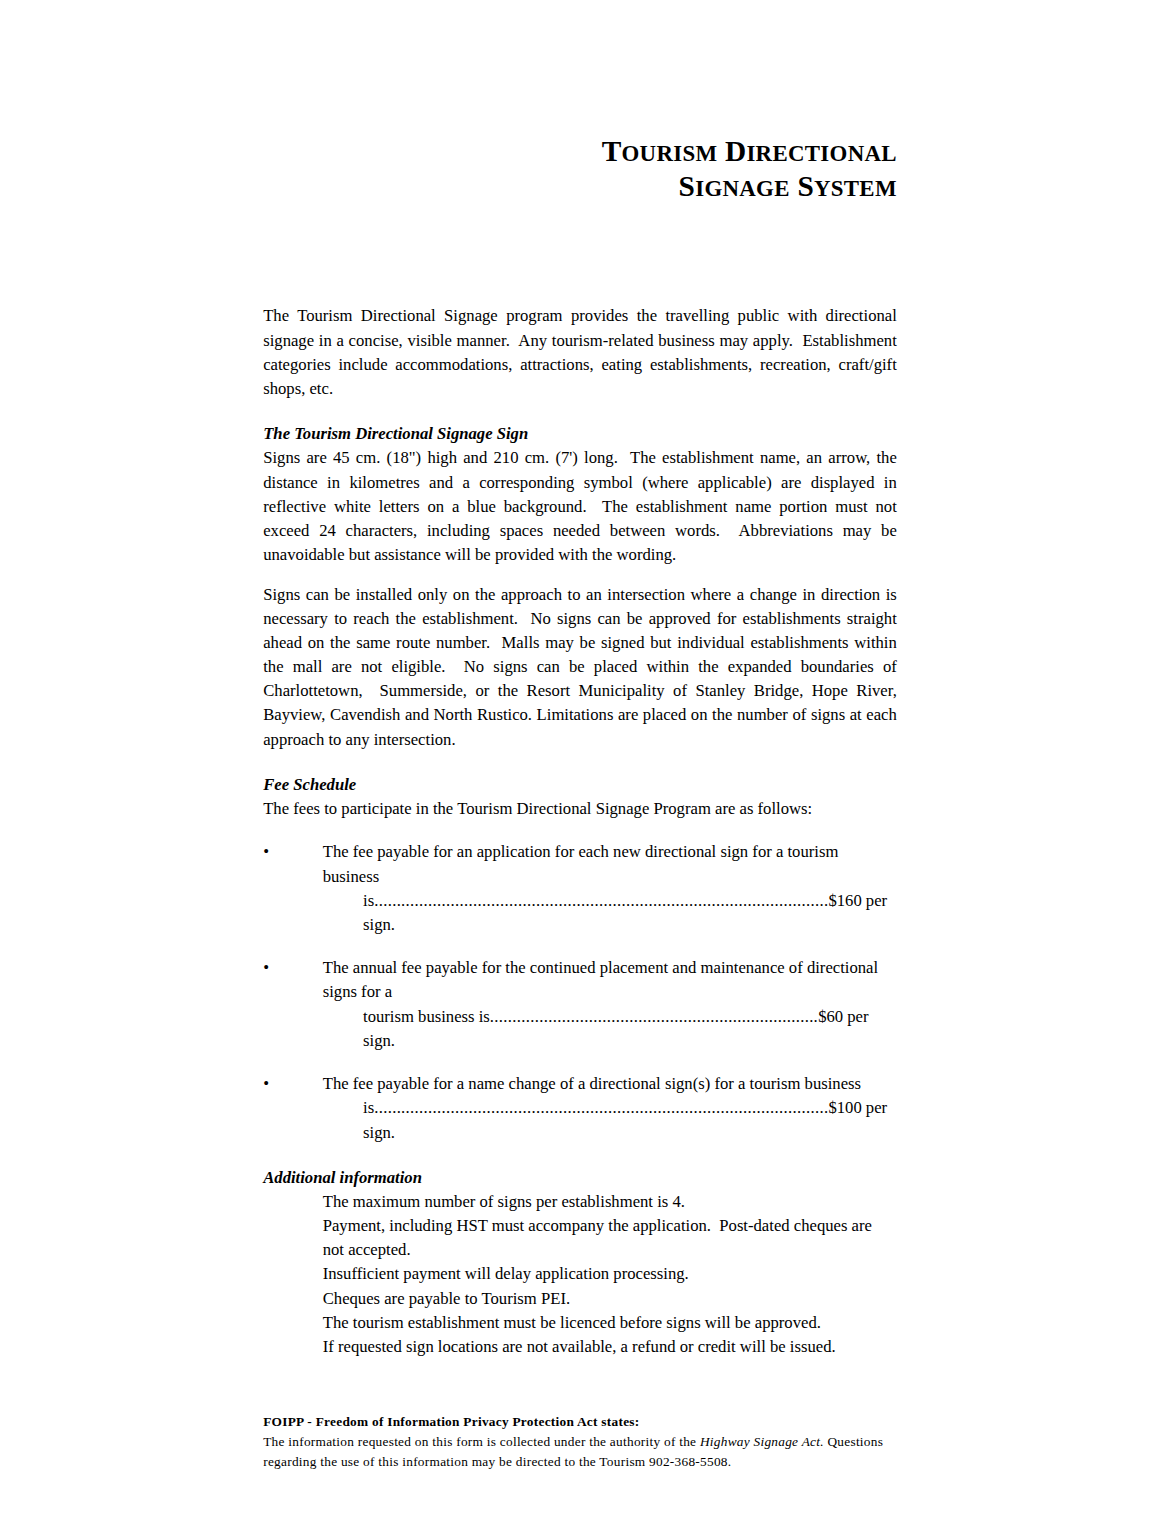TOURISM DIRECTIONAL
SIGNAGE SYSTEM
The Tourism Directional Signage program provides the travelling public with directional signage in a concise, visible manner. Any tourism-related business may apply. Establishment categories include accommodations, attractions, eating establishments, recreation, craft/gift shops, etc.
The Tourism Directional Signage Sign
Signs are 45 cm. (18") high and 210 cm. (7') long. The establishment name, an arrow, the distance in kilometres and a corresponding symbol (where applicable) are displayed in reflective white letters on a blue background. The establishment name portion must not exceed 24 characters, including spaces needed between words. Abbreviations may be unavoidable but assistance will be provided with the wording.
Signs can be installed only on the approach to an intersection where a change in direction is necessary to reach the establishment. No signs can be approved for establishments straight ahead on the same route number. Malls may be signed but individual establishments within the mall are not eligible. No signs can be placed within the expanded boundaries of Charlottetown, Summerside, or the Resort Municipality of Stanley Bridge, Hope River, Bayview, Cavendish and North Rustico. Limitations are placed on the number of signs at each approach to any intersection.
Fee Schedule
The fees to participate in the Tourism Directional Signage Program are as follows:
• The fee payable for an application for each new directional sign for a tourism business is.....................................................................................................$160 per sign.
• The annual fee payable for the continued placement and maintenance of directional signs for a tourism business is.........................................................................$60 per sign.
• The fee payable for a name change of a directional sign(s) for a tourism business is.....................................................................................................$100 per sign.
Additional information
The maximum number of signs per establishment is 4.
Payment, including HST must accompany the application. Post-dated cheques are not accepted.
Insufficient payment will delay application processing.
Cheques are payable to Tourism PEI.
The tourism establishment must be licenced before signs will be approved.
If requested sign locations are not available, a refund or credit will be issued.
FOIPP - Freedom of Information Privacy Protection Act states:
The information requested on this form is collected under the authority of the Highway Signage Act. Questions regarding the use of this information may be directed to the Tourism 902-368-5508.